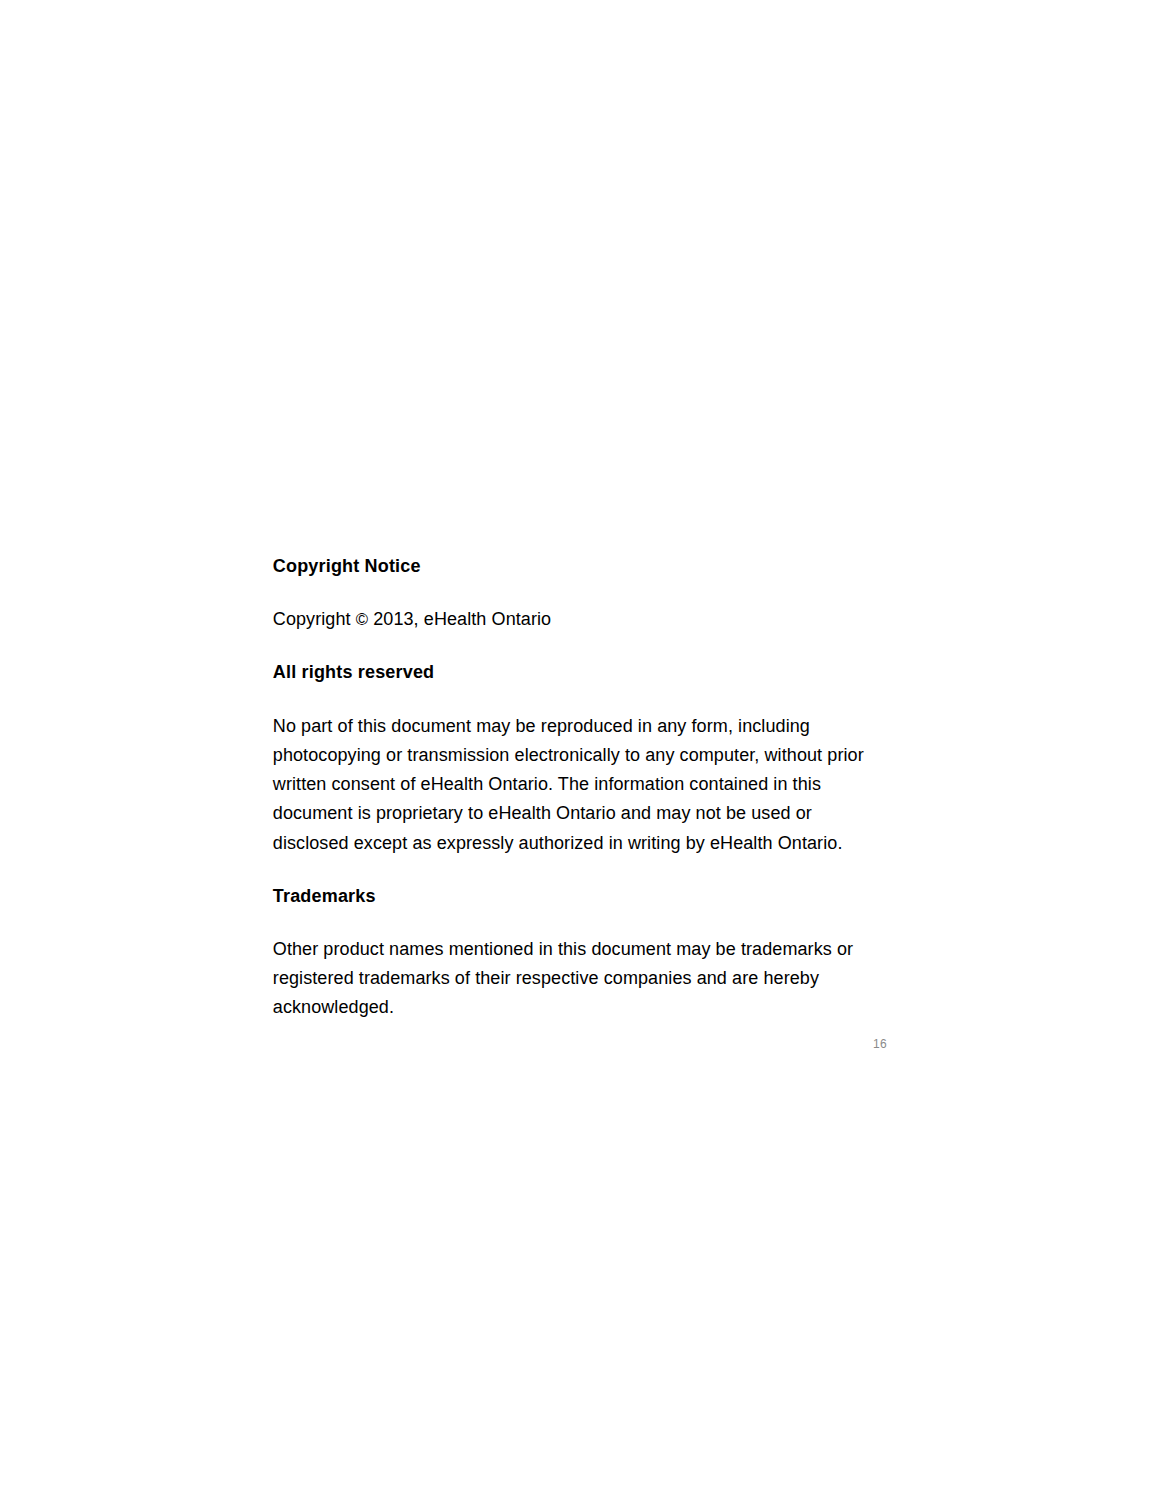Copyright Notice
Copyright © 2013, eHealth Ontario
All rights reserved
No part of this document may be reproduced in any form, including photocopying or transmission electronically to any computer, without prior written consent of eHealth Ontario. The information contained in this document is proprietary to eHealth Ontario and may not be used or disclosed except as expressly authorized in writing by eHealth Ontario.
Trademarks
Other product names mentioned in this document may be trademarks or registered trademarks of their respective companies and are hereby acknowledged.
16